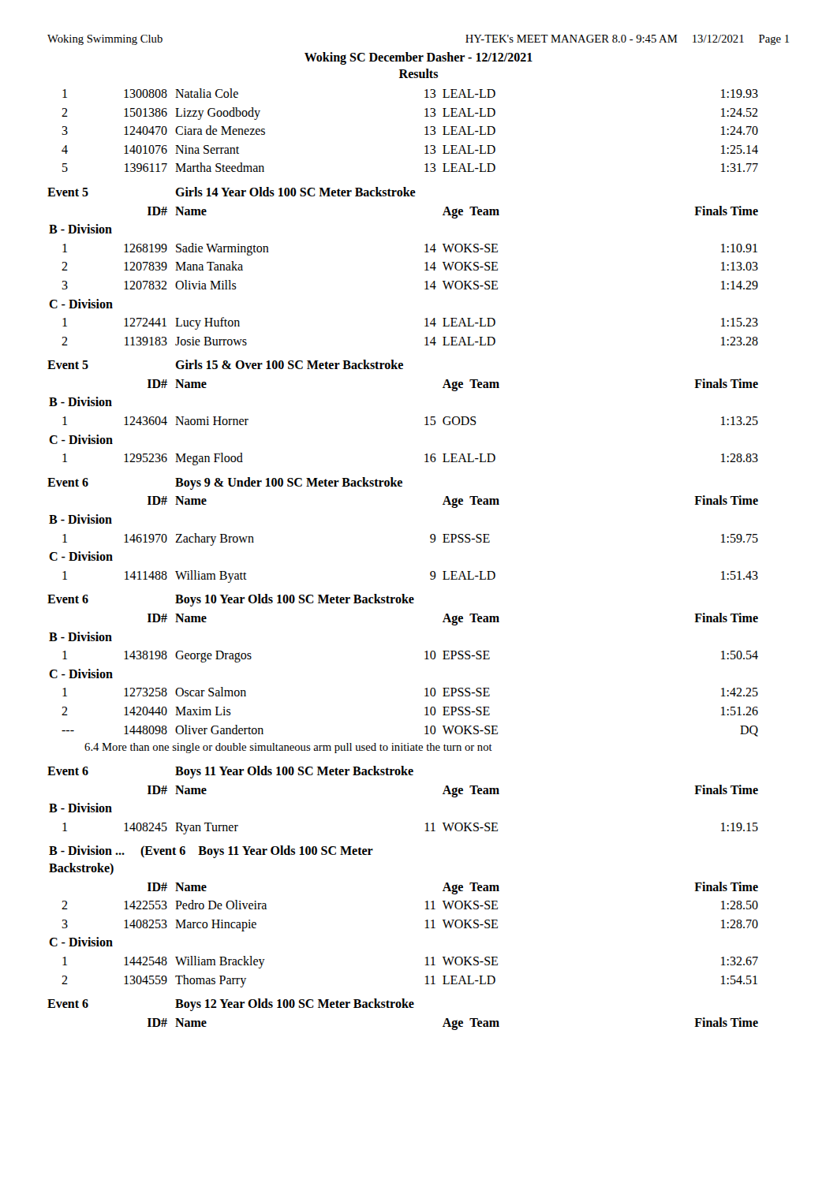Woking Swimming Club
HY-TEK's MEET MANAGER 8.0 - 9:45 AM13/12/2021 Page 1
Woking SC December Dasher - 12/12/2021
Results
| 1 | 1300808 | Natalia Cole | 13 | LEAL-LD | 1:19.93 |
| 2 | 1501386 | Lizzy Goodbody | 13 | LEAL-LD | 1:24.52 |
| 3 | 1240470 | Ciara de Menezes | 13 | LEAL-LD | 1:24.70 |
| 4 | 1401076 | Nina Serrant | 13 | LEAL-LD | 1:25.14 |
| 5 | 1396117 | Martha Steedman | 13 | LEAL-LD | 1:31.77 |
| Event 5 | Girls 14 Year Olds 100 SC Meter Backstroke |
| | ID# | Name | | Age Team | Finals Time |
| B - Division |
| 1 | 1268199 | Sadie Warmington | 14 | WOKS-SE | 1:10.91 |
| 2 | 1207839 | Mana Tanaka | 14 | WOKS-SE | 1:13.03 |
| 3 | 1207832 | Olivia Mills | 14 | WOKS-SE | 1:14.29 |
| C - Division |
| 1 | 1272441 | Lucy Hufton | 14 | LEAL-LD | 1:15.23 |
| 2 | 1139183 | Josie Burrows | 14 | LEAL-LD | 1:23.28 |
| Event 5 | Girls 15 & Over 100 SC Meter Backstroke |
| | ID# | Name | | Age Team | Finals Time |
| B - Division |
| 1 | 1243604 | Naomi Horner | 15 | GODS | 1:13.25 |
| C - Division |
| 1 | 1295236 | Megan Flood | 16 | LEAL-LD | 1:28.83 |
| Event 6 | Boys 9 & Under 100 SC Meter Backstroke |
| | ID# | Name | | Age Team | Finals Time |
| B - Division |
| 1 | 1461970 | Zachary Brown | 9 | EPSS-SE | 1:59.75 |
| C - Division |
| 1 | 1411488 | William Byatt | 9 | LEAL-LD | 1:51.43 |
| Event 6 | Boys 10 Year Olds 100 SC Meter Backstroke |
| | ID# | Name | | Age Team | Finals Time |
| B - Division |
| 1 | 1438198 | George Dragos | 10 | EPSS-SE | 1:50.54 |
| C - Division |
| 1 | 1273258 | Oscar Salmon | 10 | EPSS-SE | 1:42.25 |
| 2 | 1420440 | Maxim Lis | 10 | EPSS-SE | 1:51.26 |
| --- | 1448098 | Oliver Ganderton | 10 | WOKS-SE | DQ |
| | 6.4 More than one single or double simultaneous arm pull used to initiate the turn or not |
| Event 6 | Boys 11 Year Olds 100 SC Meter Backstroke |
| | ID# | Name | | Age Team | Finals Time |
| B - Division |
| 1 | 1408245 | Ryan Turner | 11 | WOKS-SE | 1:19.15 |
| B - Division ... (Event 6 Boys 11 Year Olds 100 SC Meter Backstroke) | |
| | ID# | Name | | Age Team | Finals Time |
| 2 | 1422553 | Pedro De Oliveira | 11 | WOKS-SE | 1:28.50 |
| 3 | 1408253 | Marco Hincapie | 11 | WOKS-SE | 1:28.70 |
| C - Division |
| 1 | 1442548 | William Brackley | 11 | WOKS-SE | 1:32.67 |
| 2 | 1304559 | Thomas Parry | 11 | LEAL-LD | 1:54.51 |
| Event 6 | Boys 12 Year Olds 100 SC Meter Backstroke |
| | ID# | Name | | Age Team | Finals Time |